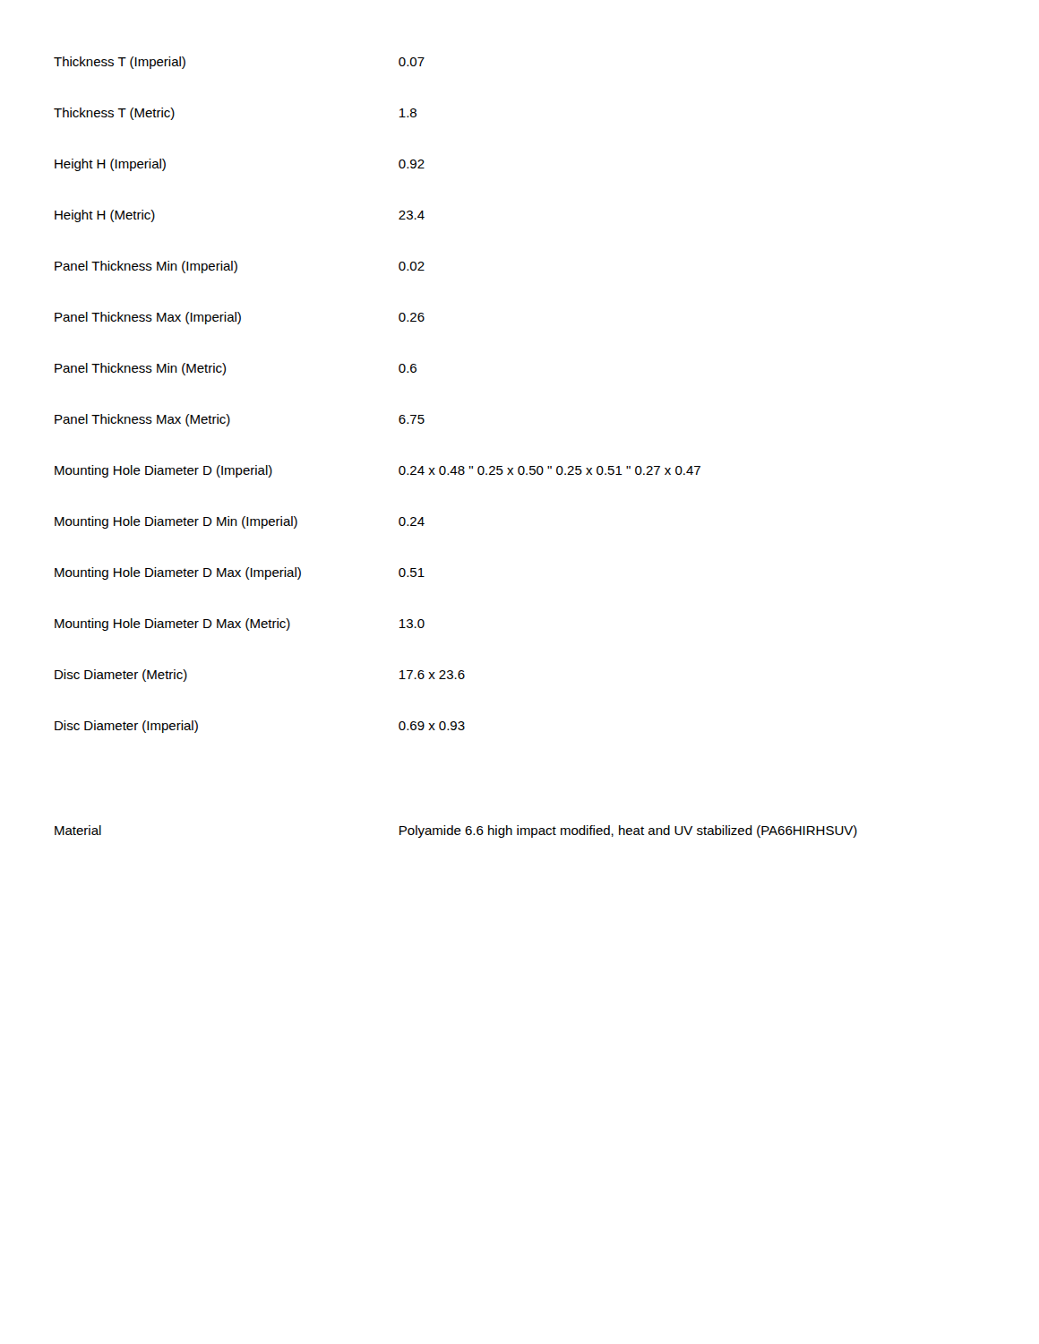| Thickness T (Imperial) | 0.07 |
| Thickness T (Metric) | 1.8 |
| Height H (Imperial) | 0.92 |
| Height H (Metric) | 23.4 |
| Panel Thickness Min (Imperial) | 0.02 |
| Panel Thickness Max (Imperial) | 0.26 |
| Panel Thickness Min (Metric) | 0.6 |
| Panel Thickness Max (Metric) | 6.75 |
| Mounting Hole Diameter D (Imperial) | 0.24 x 0.48 " 0.25 x 0.50 " 0.25 x 0.51 " 0.27 x 0.47 |
| Mounting Hole Diameter D Min (Imperial) | 0.24 |
| Mounting Hole Diameter D Max (Imperial) | 0.51 |
| Mounting Hole Diameter D Max (Metric) | 13.0 |
| Disc Diameter (Metric) | 17.6 x 23.6 |
| Disc Diameter (Imperial) | 0.69 x 0.93 |
| Material | Polyamide 6.6 high impact modified, heat and UV stabilized (PA66HIRHSUV) |